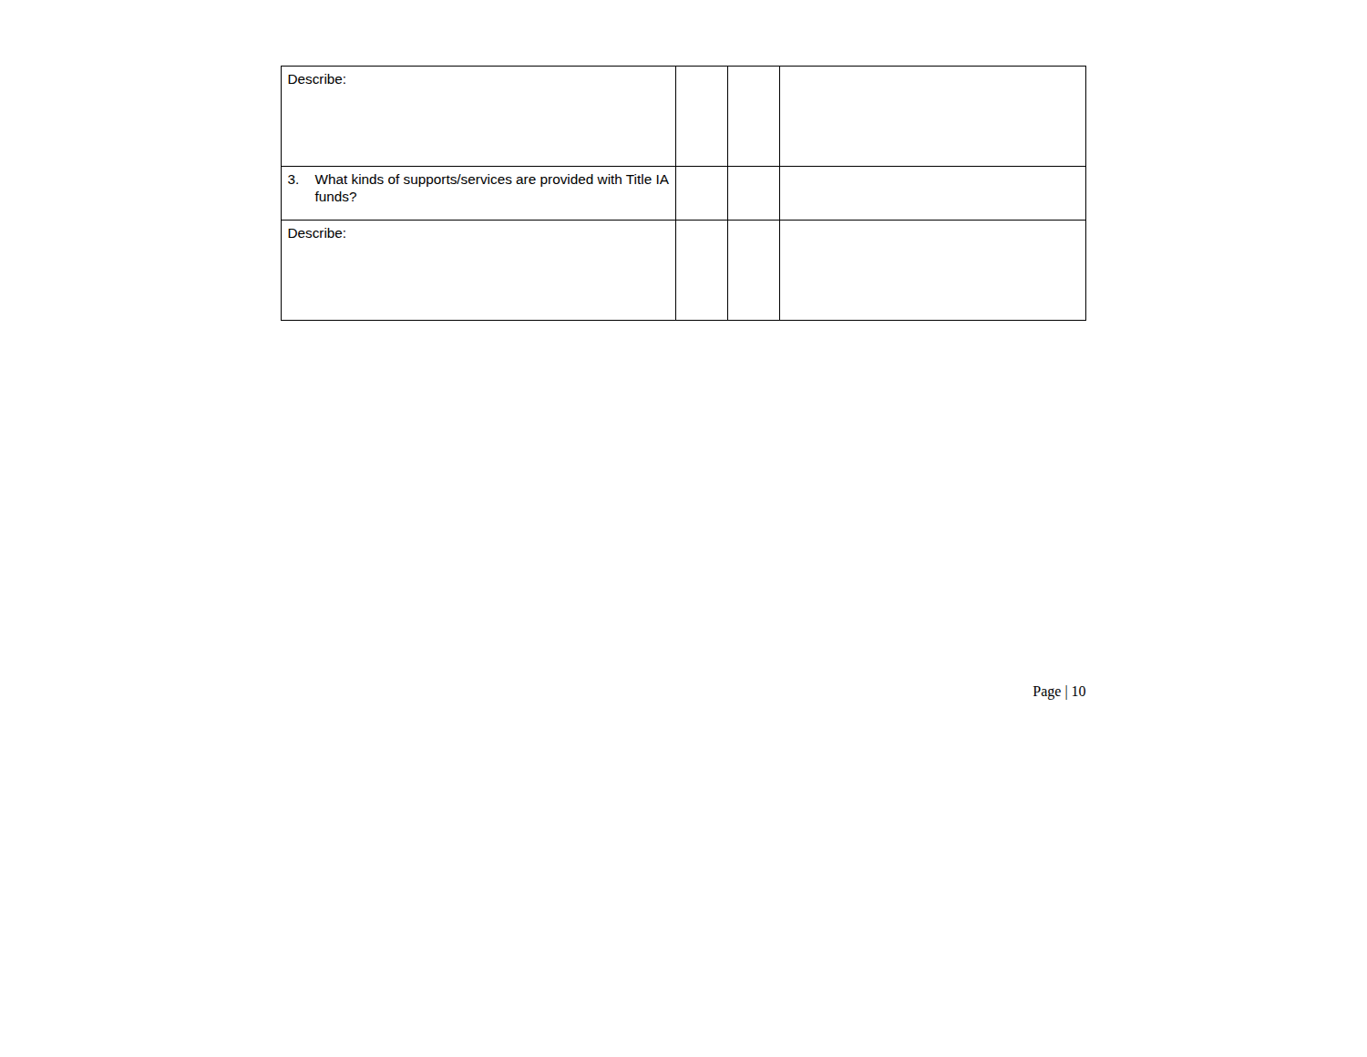| Describe: | | | |
| 3. What kinds of supports/services are provided with Title IA funds? | | | |
| Describe: | | | |
Page | 10